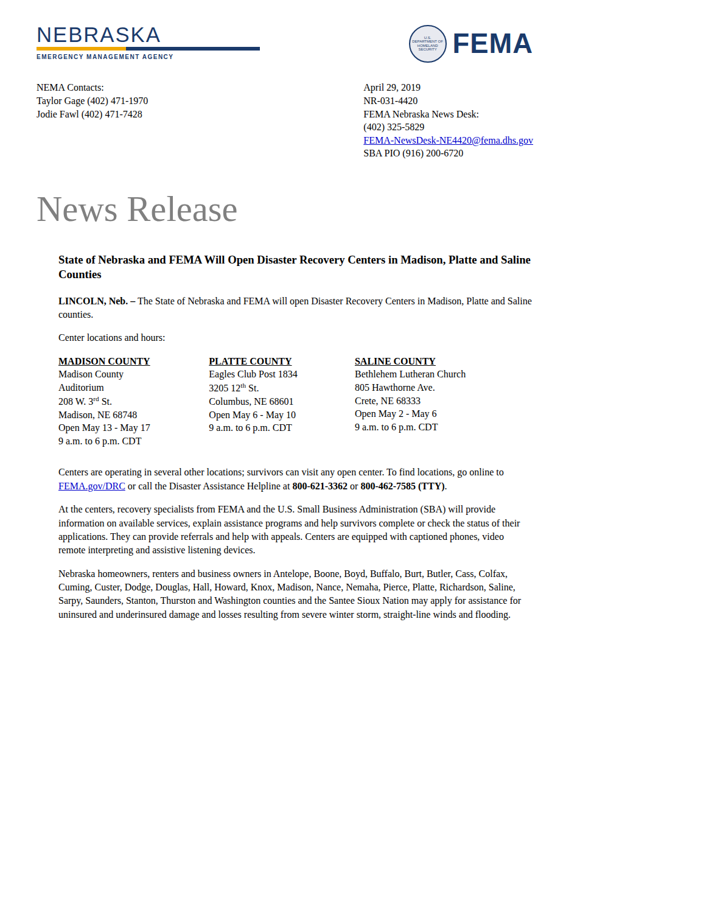NEBRASKA
EMERGENCY MANAGEMENT AGENCY
U.S. DEPARTMENT OF HOMELAND SECURITY
FEMA
NEMA Contacts:
Taylor Gage (402) 471-1970
Jodie Fawl (402) 471-7428
April 29, 2019
NR-031-4420
FEMA Nebraska News Desk:
(402) 325-5829
FEMA-NewsDesk-NE4420@fema.dhs.gov
SBA PIO (916) 200-6720
News Release
State of Nebraska and FEMA Will Open Disaster Recovery Centers in Madison, Platte and Saline Counties
LINCOLN, Neb. – The State of Nebraska and FEMA will open Disaster Recovery Centers in Madison, Platte and Saline counties.
Center locations and hours:
| MADISON COUNTY Madison County Auditorium 208 W. 3 rd St. Madison, NE 68748 Open May 13 - May 17 9 a.m. to 6 p.m. CDT | PLATTE COUNTY Eagles Club Post 1834 3205 12 th St. Columbus, NE 68601 Open May 6 - May 10 9 a.m. to 6 p.m. CDT | SALINE COUNTY Bethlehem Lutheran Church 805 Hawthorne Ave. Crete, NE 68333 Open May 2 - May 6 9 a.m. to 6 p.m. CDT |
Centers are operating in several other locations; survivors can visit any open center. To find locations, go online to FEMA.gov/DRC or call the Disaster Assistance Helpline at 800-621-3362 or 800-462-7585 (TTY).
At the centers, recovery specialists from FEMA and the U.S. Small Business Administration (SBA) will provide information on available services, explain assistance programs and help survivors complete or check the status of their applications. They can provide referrals and help with appeals. Centers are equipped with captioned phones, video remote interpreting and assistive listening devices.
Nebraska homeowners, renters and business owners in Antelope, Boone, Boyd, Buffalo, Burt, Butler, Cass, Colfax, Cuming, Custer, Dodge, Douglas, Hall, Howard, Knox, Madison, Nance, Nemaha, Pierce, Platte, Richardson, Saline, Sarpy, Saunders, Stanton, Thurston and Washington counties and the Santee Sioux Nation may apply for assistance for uninsured and underinsured damage and losses resulting from severe winter storm, straight-line winds and flooding.